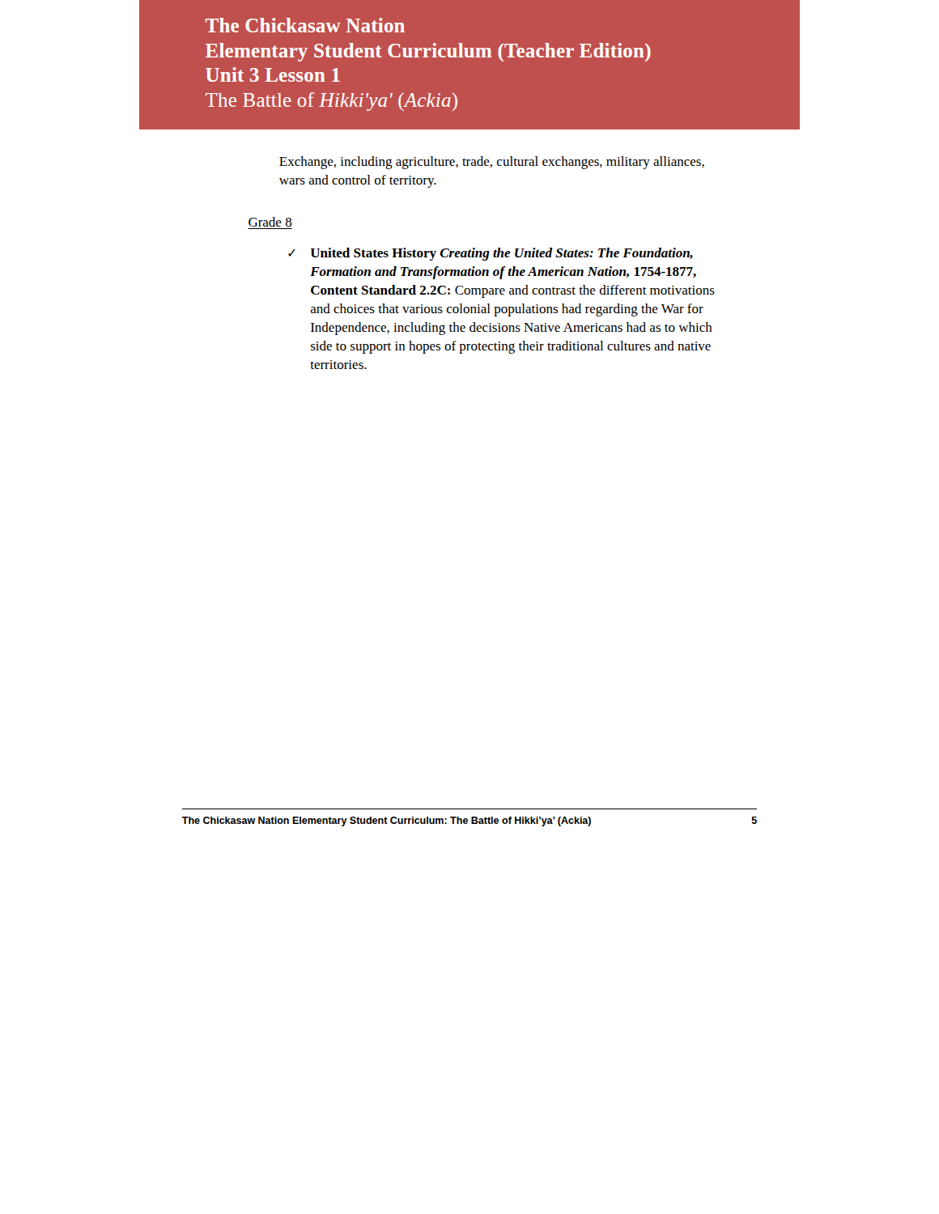The Chickasaw Nation
Elementary Student Curriculum (Teacher Edition)
Unit 3 Lesson 1
The Battle of Hikki'ya' (Ackia)
Exchange, including agriculture, trade, cultural exchanges, military alliances, wars and control of territory.
Grade 8
United States History Creating the United States: The Foundation, Formation and Transformation of the American Nation, 1754-1877, Content Standard 2.2C: Compare and contrast the different motivations and choices that various colonial populations had regarding the War for Independence, including the decisions Native Americans had as to which side to support in hopes of protecting their traditional cultures and native territories.
The Chickasaw Nation Elementary Student Curriculum: The Battle of Hikki’ya’ (Ackia)
5